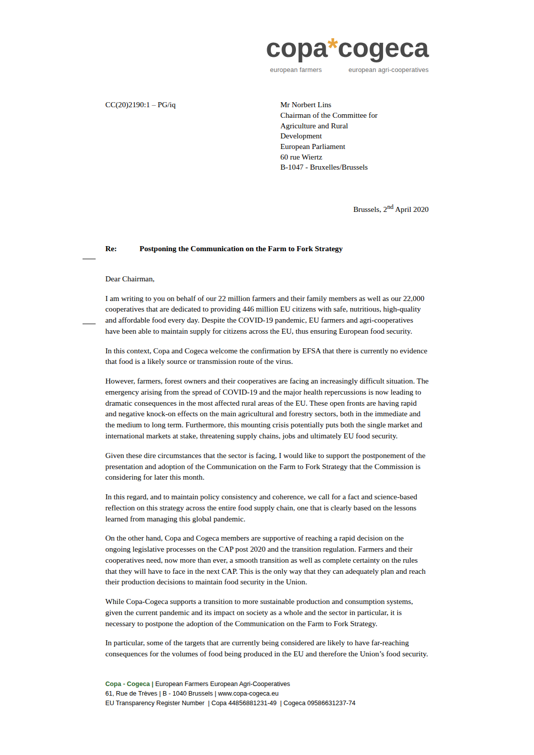copa*cogeca
european farmers european agri-cooperatives
CC(20)2190:1 – PG/iq
Mr Norbert Lins
Chairman of the Committee for
Agriculture and Rural
Development
European Parliament
60 rue Wiertz
B-1047 - Bruxelles/Brussels
Brussels, 2nd April 2020
Re: Postponing the Communication on the Farm to Fork Strategy
Dear Chairman,
I am writing to you on behalf of our 22 million farmers and their family members as well as our 22,000 cooperatives that are dedicated to providing 446 million EU citizens with safe, nutritious, high-quality and affordable food every day. Despite the COVID-19 pandemic, EU farmers and agri-cooperatives have been able to maintain supply for citizens across the EU, thus ensuring European food security.
In this context, Copa and Cogeca welcome the confirmation by EFSA that there is currently no evidence that food is a likely source or transmission route of the virus.
However, farmers, forest owners and their cooperatives are facing an increasingly difficult situation. The emergency arising from the spread of COVID-19 and the major health repercussions is now leading to dramatic consequences in the most affected rural areas of the EU. These open fronts are having rapid and negative knock-on effects on the main agricultural and forestry sectors, both in the immediate and the medium to long term. Furthermore, this mounting crisis potentially puts both the single market and international markets at stake, threatening supply chains, jobs and ultimately EU food security.
Given these dire circumstances that the sector is facing, I would like to support the postponement of the presentation and adoption of the Communication on the Farm to Fork Strategy that the Commission is considering for later this month.
In this regard, and to maintain policy consistency and coherence, we call for a fact and science-based reflection on this strategy across the entire food supply chain, one that is clearly based on the lessons learned from managing this global pandemic.
On the other hand, Copa and Cogeca members are supportive of reaching a rapid decision on the ongoing legislative processes on the CAP post 2020 and the transition regulation. Farmers and their cooperatives need, now more than ever, a smooth transition as well as complete certainty on the rules that they will have to face in the next CAP. This is the only way that they can adequately plan and reach their production decisions to maintain food security in the Union.
While Copa-Cogeca supports a transition to more sustainable production and consumption systems, given the current pandemic and its impact on society as a whole and the sector in particular, it is necessary to postpone the adoption of the Communication on the Farm to Fork Strategy.
In particular, some of the targets that are currently being considered are likely to have far-reaching consequences for the volumes of food being produced in the EU and therefore the Union’s food security.
Copa - Cogeca | European Farmers European Agri-Cooperatives
61, Rue de Trèves | B - 1040 Brussels | www.copa-cogeca.eu
EU Transparency Register Number | Copa 44856881231-49 | Cogeca 09586631237-74